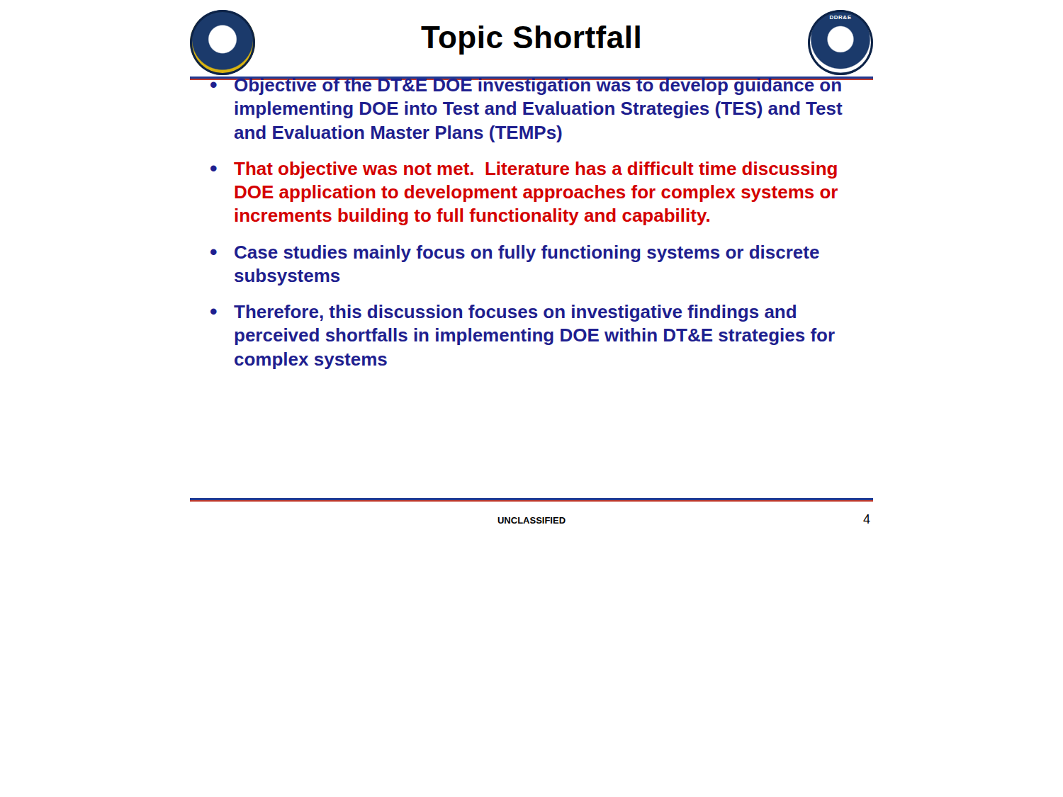Topic Shortfall
Objective of the DT&E DOE investigation was to develop guidance on implementing DOE into Test and Evaluation Strategies (TES) and Test and Evaluation Master Plans (TEMPs)
That objective was not met. Literature has a difficult time discussing DOE application to development approaches for complex systems or increments building to full functionality and capability.
Case studies mainly focus on fully functioning systems or discrete subsystems
Therefore, this discussion focuses on investigative findings and perceived shortfalls in implementing DOE within DT&E strategies for complex systems
UNCLASSIFIED
4